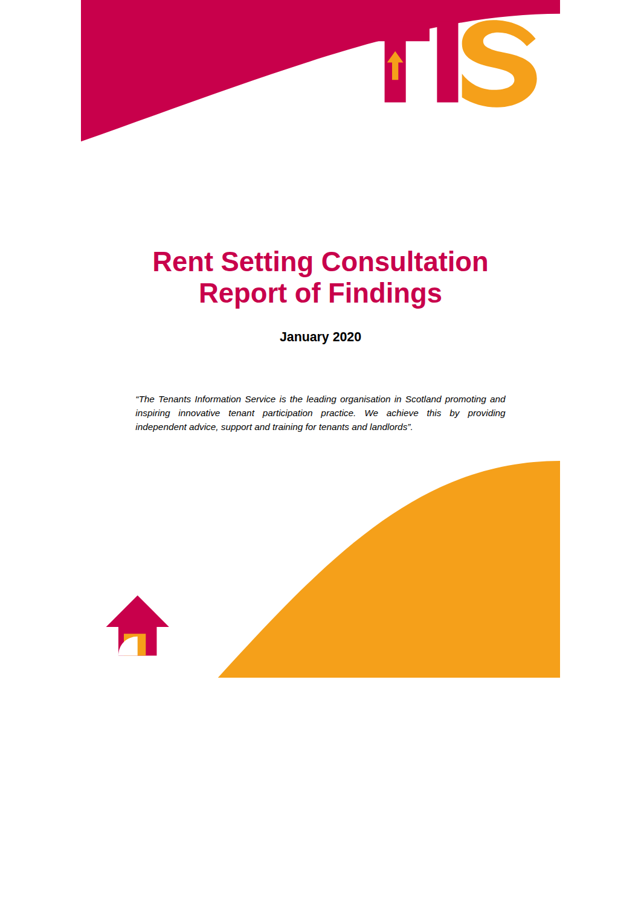Rent Setting Consultation
Report of Findings
January 2020
“The Tenants Information Service is the leading organisation in Scotland promoting and inspiring innovative tenant participation practice. We achieve this by providing independent advice, support and training for tenants and landlords”.